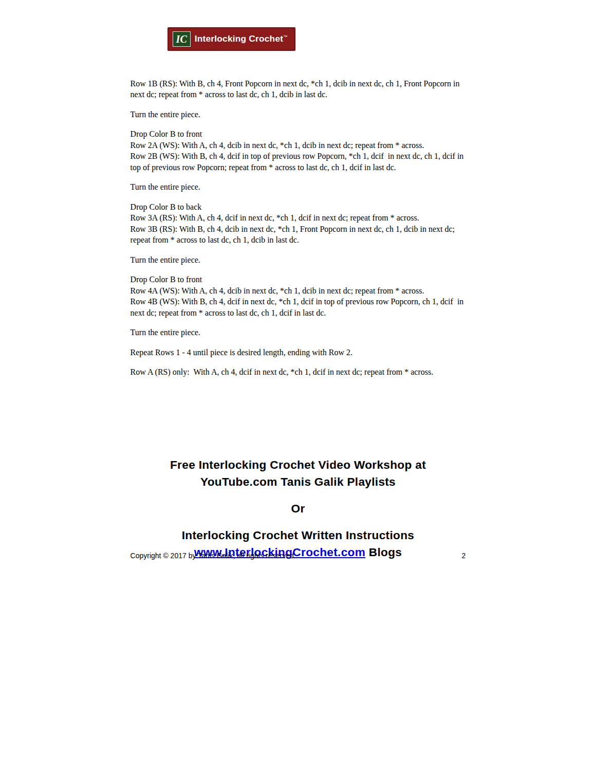IC Interlocking Crochet™
Row 1B (RS): With B, ch 4, Front Popcorn in next dc, *ch 1, dcib in next dc, ch 1, Front Popcorn in next dc; repeat from * across to last dc, ch 1, dcib in last dc.
Turn the entire piece.
Drop Color B to front
Row 2A (WS): With A, ch 4, dcib in next dc, *ch 1, dcib in next dc; repeat from * across.
Row 2B (WS): With B, ch 4, dcif in top of previous row Popcorn, *ch 1, dcif in next dc, ch 1, dcif in top of previous row Popcorn; repeat from * across to last dc, ch 1, dcif in last dc.
Turn the entire piece.
Drop Color B to back
Row 3A (RS): With A, ch 4, dcif in next dc, *ch 1, dcif in next dc; repeat from * across.
Row 3B (RS): With B, ch 4, dcib in next dc, *ch 1, Front Popcorn in next dc, ch 1, dcib in next dc; repeat from * across to last dc, ch 1, dcib in last dc.
Turn the entire piece.
Drop Color B to front
Row 4A (WS): With A, ch 4, dcib in next dc, *ch 1, dcib in next dc; repeat from * across.
Row 4B (WS): With B, ch 4, dcif in next dc, *ch 1, dcif in top of previous row Popcorn, ch 1, dcif in next dc; repeat from * across to last dc, ch 1, dcif in last dc.
Turn the entire piece.
Repeat Rows 1 - 4 until piece is desired length, ending with Row 2.
Row A (RS) only: With A, ch 4, dcif in next dc, *ch 1, dcif in next dc; repeat from * across.
Free Interlocking Crochet Video Workshop at
YouTube.com Tanis Galik Playlists
Or
Interlocking Crochet Written Instructions
www.InterlockingCrochet.com Blogs
Copyright © 2017 by Tanis Galik, all rights reserved. 2